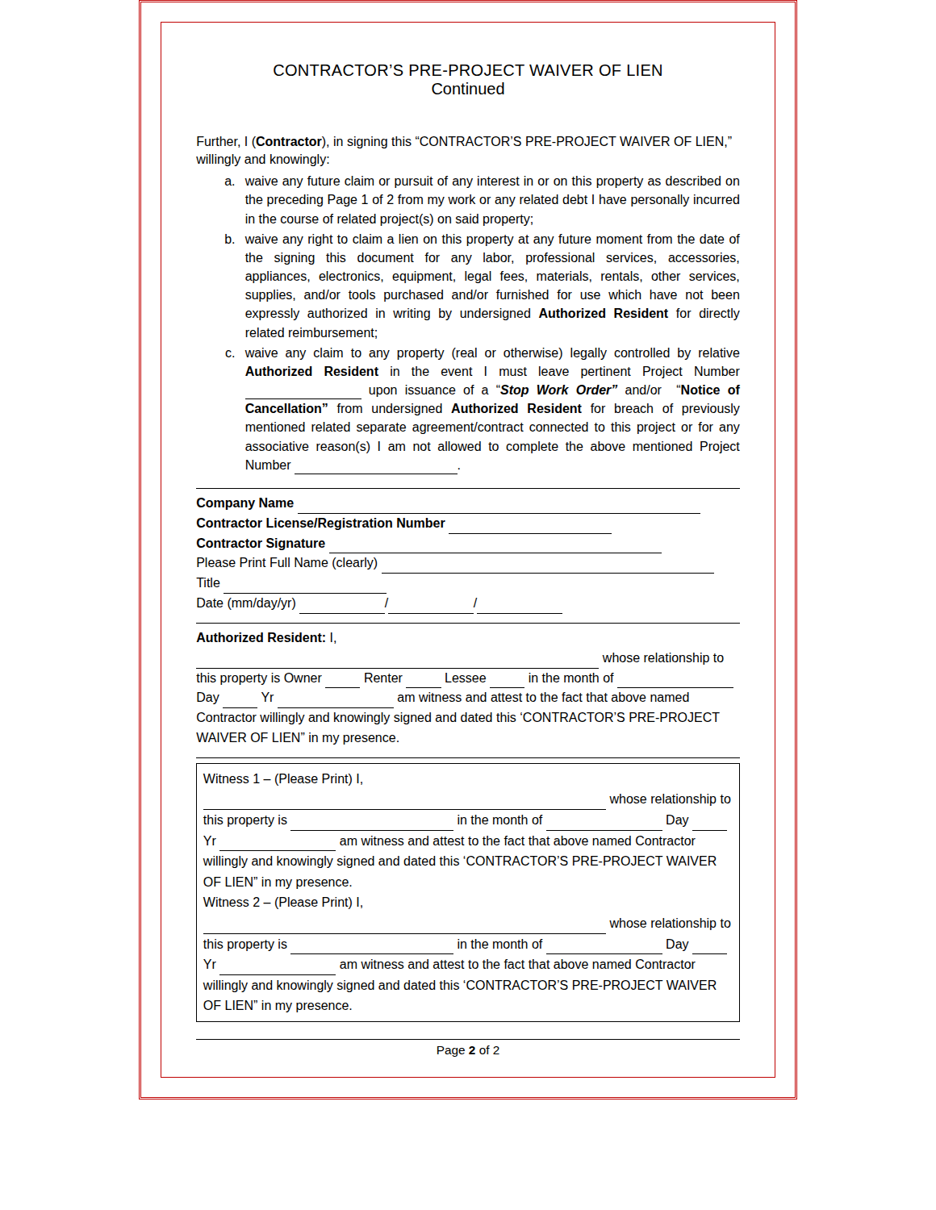CONTRACTOR’S PRE-PROJECT WAIVER OF LIEN
Continued
Further, I (Contractor), in signing this “CONTRACTOR’S PRE-PROJECT WAIVER OF LIEN,” willingly and knowingly:
waive any future claim or pursuit of any interest in or on this property as described on the preceding Page 1 of 2 from my work or any related debt I have personally incurred in the course of related project(s) on said property;
waive any right to claim a lien on this property at any future moment from the date of the signing this document for any labor, professional services, accessories, appliances, electronics, equipment, legal fees, materials, rentals, other services, supplies, and/or tools purchased and/or furnished for use which have not been expressly authorized in writing by undersigned Authorized Resident for directly related reimbursement;
waive any claim to any property (real or otherwise) legally controlled by relative Authorized Resident in the event I must leave pertinent Project Number upon issuance of a “Stop Work Order” and/or “Notice of Cancellation” from undersigned Authorized Resident for breach of previously mentioned related separate agreement/contract connected to this project or for any associative reason(s) I am not allowed to complete the above mentioned Project Number .
Company Name
Contractor License/Registration Number
Contractor Signature
Please Print Full Name (clearly)
Title
Date (mm/day/yr) / /
Authorized Resident: I, whose relationship to this property is Owner Renter Lessee in the month of Day Yr am witness and attest to the fact that above named Contractor willingly and knowingly signed and dated this ‘CONTRACTOR’S PRE-PROJECT WAIVER OF LIEN” in my presence.
Witness 1 – (Please Print) I, whose relationship to this property is in the month of Day Yr am witness and attest to the fact that above named Contractor willingly and knowingly signed and dated this ‘CONTRACTOR’S PRE-PROJECT WAIVER OF LIEN” in my presence.
Witness 2 – (Please Print) I, whose relationship to this property is in the month of Day Yr am witness and attest to the fact that above named Contractor willingly and knowingly signed and dated this ‘CONTRACTOR’S PRE-PROJECT WAIVER OF LIEN” in my presence.
Page 2 of 2